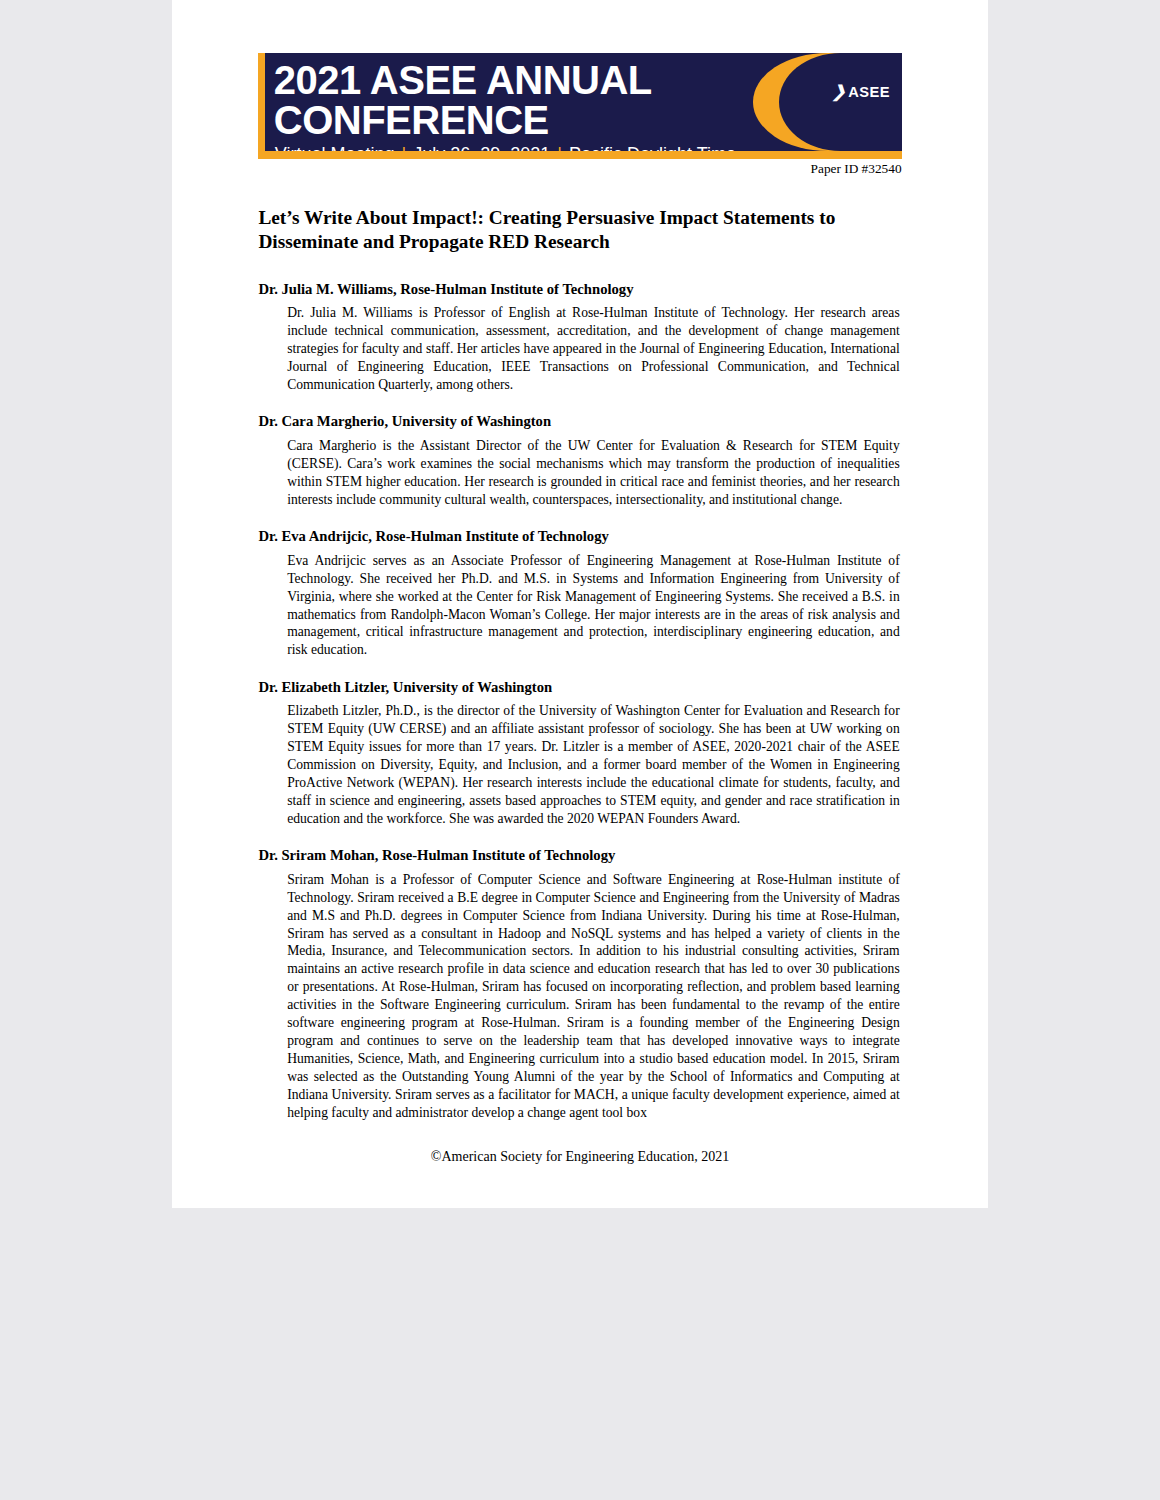2021 ASEE ANNUAL CONFERENCE
Virtual Meeting | July 26–29, 2021 | Pacific Daylight Time
❯ASEE
Paper ID #32540
Let’s Write About Impact!: Creating Persuasive Impact Statements to Disseminate and Propagate RED Research
Dr. Julia M. Williams, Rose-Hulman Institute of Technology
Dr. Julia M. Williams is Professor of English at Rose-Hulman Institute of Technology. Her research areas include technical communication, assessment, accreditation, and the development of change management strategies for faculty and staff. Her articles have appeared in the Journal of Engineering Education, International Journal of Engineering Education, IEEE Transactions on Professional Communication, and Technical Communication Quarterly, among others.
Dr. Cara Margherio, University of Washington
Cara Margherio is the Assistant Director of the UW Center for Evaluation & Research for STEM Equity (CERSE). Cara’s work examines the social mechanisms which may transform the production of inequalities within STEM higher education. Her research is grounded in critical race and feminist theories, and her research interests include community cultural wealth, counterspaces, intersectionality, and institutional change.
Dr. Eva Andrijcic, Rose-Hulman Institute of Technology
Eva Andrijcic serves as an Associate Professor of Engineering Management at Rose-Hulman Institute of Technology. She received her Ph.D. and M.S. in Systems and Information Engineering from University of Virginia, where she worked at the Center for Risk Management of Engineering Systems. She received a B.S. in mathematics from Randolph-Macon Woman’s College. Her major interests are in the areas of risk analysis and management, critical infrastructure management and protection, interdisciplinary engineering education, and risk education.
Dr. Elizabeth Litzler, University of Washington
Elizabeth Litzler, Ph.D., is the director of the University of Washington Center for Evaluation and Research for STEM Equity (UW CERSE) and an affiliate assistant professor of sociology. She has been at UW working on STEM Equity issues for more than 17 years. Dr. Litzler is a member of ASEE, 2020-2021 chair of the ASEE Commission on Diversity, Equity, and Inclusion, and a former board member of the Women in Engineering ProActive Network (WEPAN). Her research interests include the educational climate for students, faculty, and staff in science and engineering, assets based approaches to STEM equity, and gender and race stratification in education and the workforce. She was awarded the 2020 WEPAN Founders Award.
Dr. Sriram Mohan, Rose-Hulman Institute of Technology
Sriram Mohan is a Professor of Computer Science and Software Engineering at Rose-Hulman institute of Technology. Sriram received a B.E degree in Computer Science and Engineering from the University of Madras and M.S and Ph.D. degrees in Computer Science from Indiana University. During his time at Rose-Hulman, Sriram has served as a consultant in Hadoop and NoSQL systems and has helped a variety of clients in the Media, Insurance, and Telecommunication sectors. In addition to his industrial consulting activities, Sriram maintains an active research profile in data science and education research that has led to over 30 publications or presentations. At Rose-Hulman, Sriram has focused on incorporating reflection, and problem based learning activities in the Software Engineering curriculum. Sriram has been fundamental to the revamp of the entire software engineering program at Rose-Hulman. Sriram is a founding member of the Engineering Design program and continues to serve on the leadership team that has developed innovative ways to integrate Humanities, Science, Math, and Engineering curriculum into a studio based education model. In 2015, Sriram was selected as the Outstanding Young Alumni of the year by the School of Informatics and Computing at Indiana University. Sriram serves as a facilitator for MACH, a unique faculty development experience, aimed at helping faculty and administrator develop a change agent tool box
©American Society for Engineering Education, 2021